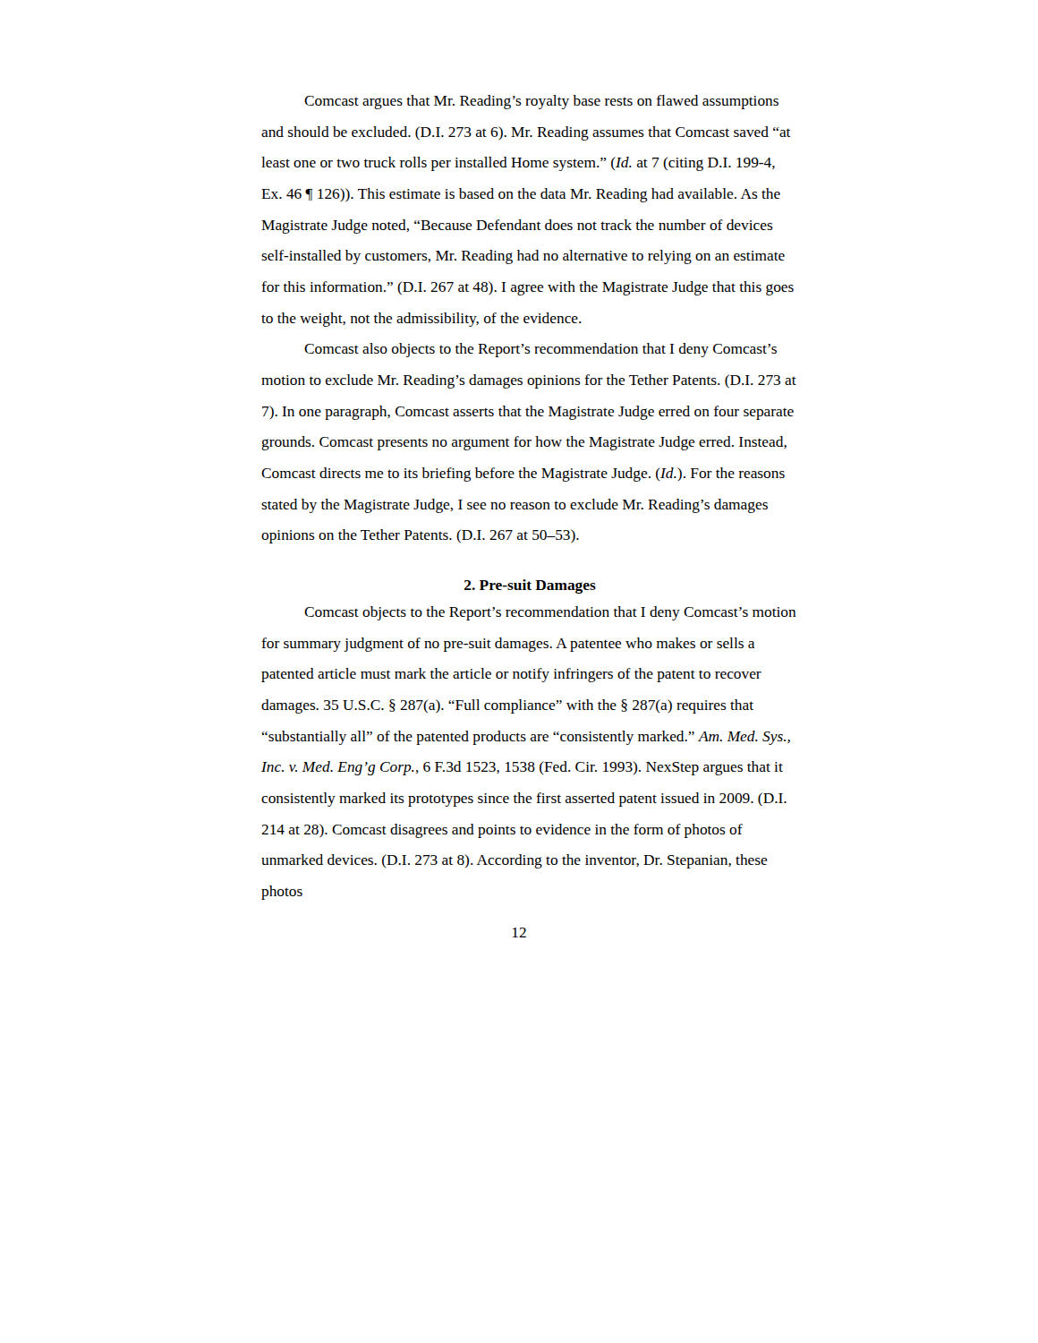Comcast argues that Mr. Reading’s royalty base rests on flawed assumptions and should be excluded. (D.I. 273 at 6). Mr. Reading assumes that Comcast saved “at least one or two truck rolls per installed Home system.” (Id. at 7 (citing D.I. 199-4, Ex. 46 ¶ 126)). This estimate is based on the data Mr. Reading had available. As the Magistrate Judge noted, “Because Defendant does not track the number of devices self-installed by customers, Mr. Reading had no alternative to relying on an estimate for this information.” (D.I. 267 at 48). I agree with the Magistrate Judge that this goes to the weight, not the admissibility, of the evidence.
Comcast also objects to the Report’s recommendation that I deny Comcast’s motion to exclude Mr. Reading’s damages opinions for the Tether Patents. (D.I. 273 at 7). In one paragraph, Comcast asserts that the Magistrate Judge erred on four separate grounds. Comcast presents no argument for how the Magistrate Judge erred. Instead, Comcast directs me to its briefing before the Magistrate Judge. (Id.). For the reasons stated by the Magistrate Judge, I see no reason to exclude Mr. Reading’s damages opinions on the Tether Patents. (D.I. 267 at 50–53).
2. Pre-suit Damages
Comcast objects to the Report’s recommendation that I deny Comcast’s motion for summary judgment of no pre-suit damages. A patentee who makes or sells a patented article must mark the article or notify infringers of the patent to recover damages. 35 U.S.C. § 287(a). “Full compliance” with the § 287(a) requires that “substantially all” of the patented products are “consistently marked.” Am. Med. Sys., Inc. v. Med. Eng’g Corp., 6 F.3d 1523, 1538 (Fed. Cir. 1993). NexStep argues that it consistently marked its prototypes since the first asserted patent issued in 2009. (D.I. 214 at 28). Comcast disagrees and points to evidence in the form of photos of unmarked devices. (D.I. 273 at 8). According to the inventor, Dr. Stepanian, these photos
12